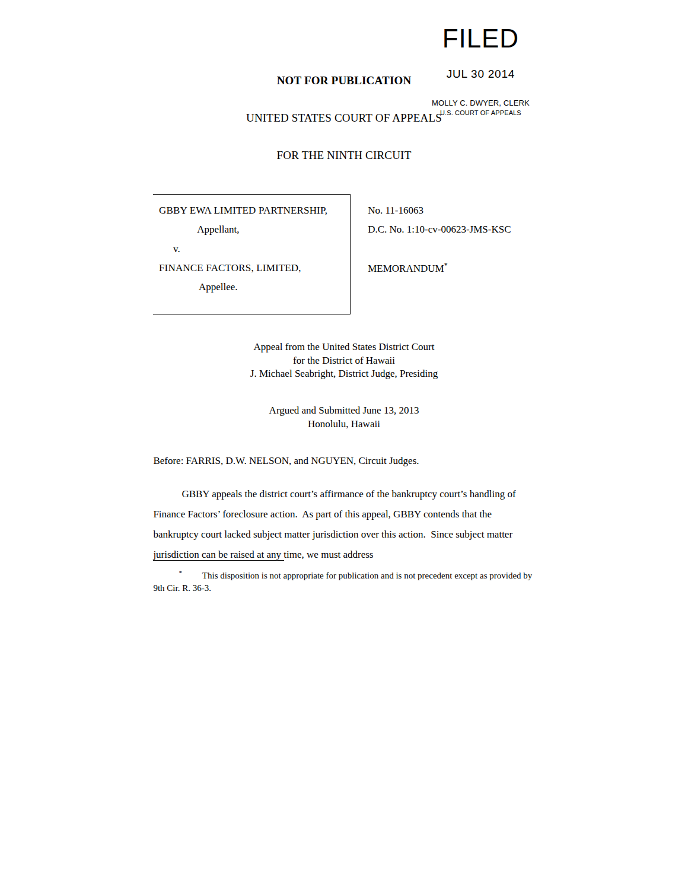FILED
JUL 30 2014
MOLLY C. DWYER, CLERK
U.S. COURT OF APPEALS
NOT FOR PUBLICATION
UNITED STATES COURT OF APPEALS
FOR THE NINTH CIRCUIT
| GBBY EWA LIMITED PARTNERSHIP, Appellant, v. FINANCE FACTORS, LIMITED, Appellee. | No. 11-16063 D.C. No. 1:10-cv-00623-JMS-KSC MEMORANDUM * |
Appeal from the United States District Court
for the District of Hawaii
J. Michael Seabright, District Judge, Presiding
Argued and Submitted June 13, 2013
Honolulu, Hawaii
Before: FARRIS, D.W. NELSON, and NGUYEN, Circuit Judges.
GBBY appeals the district court’s affirmance of the bankruptcy court’s handling of Finance Factors’ foreclosure action. As part of this appeal, GBBY contends that the bankruptcy court lacked subject matter jurisdiction over this action. Since subject matter jurisdiction can be raised at any time, we must address
*This disposition is not appropriate for publication and is not precedent except as provided by 9th Cir. R. 36-3.